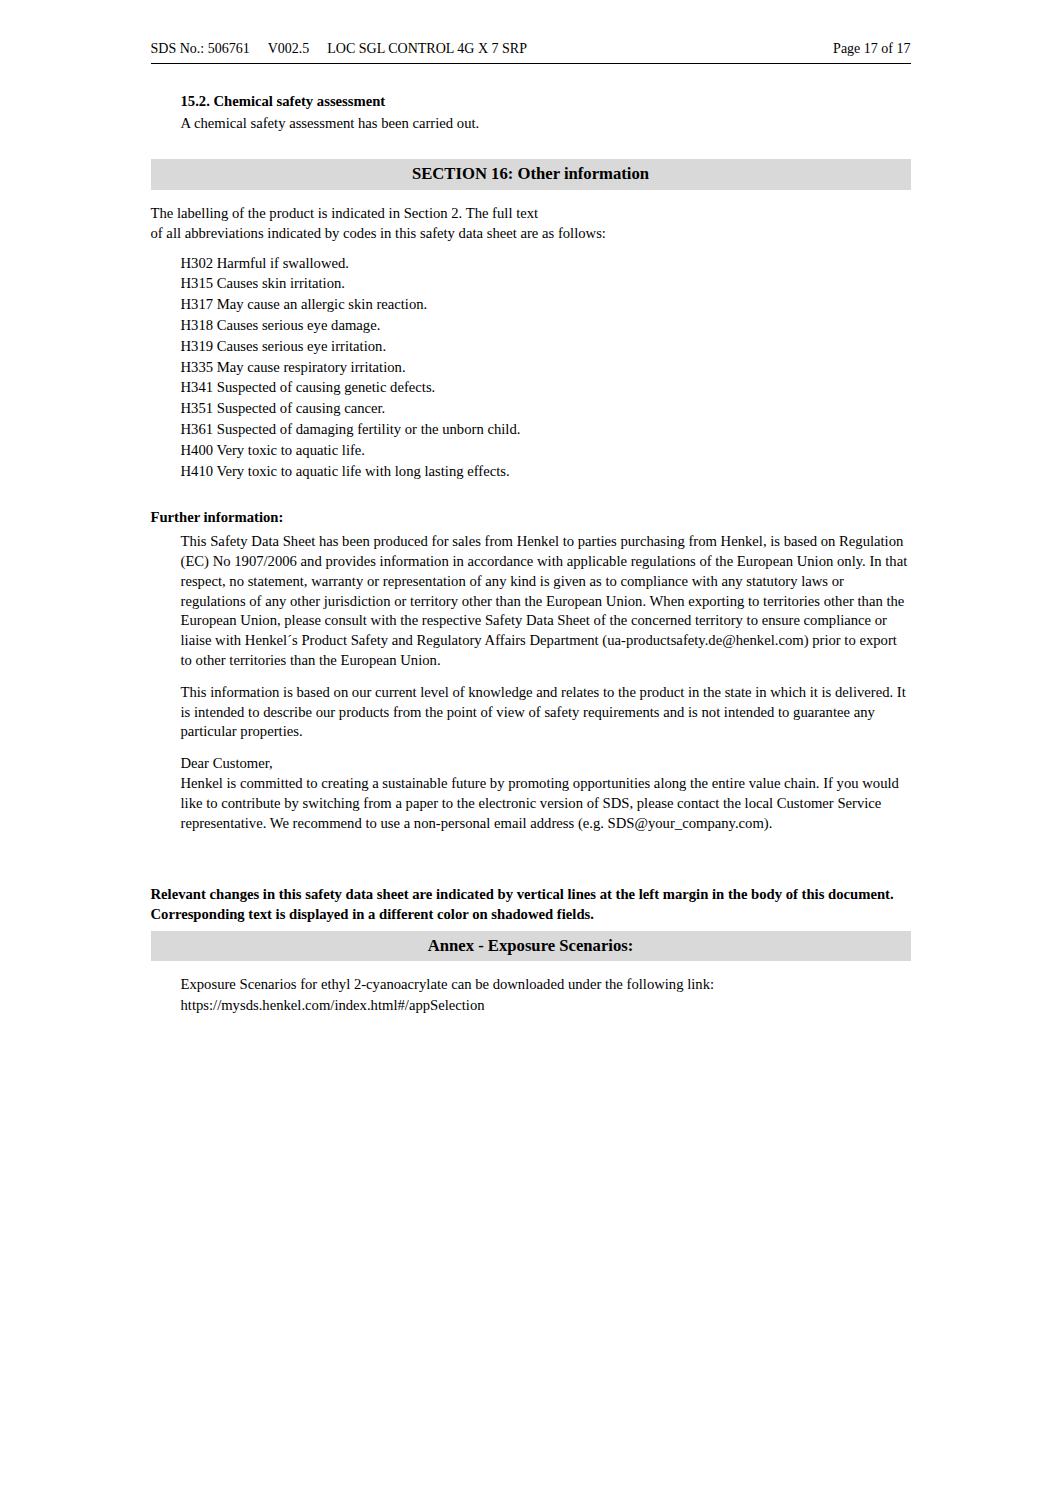SDS No.: 506761 V002.5 LOC SGL CONTROL 4G X 7 SRP
Page 17 of 17
15.2. Chemical safety assessment
A chemical safety assessment has been carried out.
SECTION 16: Other information
The labelling of the product is indicated in Section 2. The full text
of all abbreviations indicated by codes in this safety data sheet are as follows:
H302 Harmful if swallowed.
H315 Causes skin irritation.
H317 May cause an allergic skin reaction.
H318 Causes serious eye damage.
H319 Causes serious eye irritation.
H335 May cause respiratory irritation.
H341 Suspected of causing genetic defects.
H351 Suspected of causing cancer.
H361 Suspected of damaging fertility or the unborn child.
H400 Very toxic to aquatic life.
H410 Very toxic to aquatic life with long lasting effects.
Further information:
This Safety Data Sheet has been produced for sales from Henkel to parties purchasing from Henkel, is based on Regulation (EC) No 1907/2006 and provides information in accordance with applicable regulations of the European Union only. In that respect, no statement, warranty or representation of any kind is given as to compliance with any statutory laws or regulations of any other jurisdiction or territory other than the European Union. When exporting to territories other than the European Union, please consult with the respective Safety Data Sheet of the concerned territory to ensure compliance or liaise with Henkel´s Product Safety and Regulatory Affairs Department (ua-productsafety.de@henkel.com) prior to export to other territories than the European Union.
This information is based on our current level of knowledge and relates to the product in the state in which it is delivered. It is intended to describe our products from the point of view of safety requirements and is not intended to guarantee any particular properties.
Dear Customer,
Henkel is committed to creating a sustainable future by promoting opportunities along the entire value chain. If you would like to contribute by switching from a paper to the electronic version of SDS, please contact the local Customer Service representative. We recommend to use a non-personal email address (e.g. SDS@your_company.com).
Relevant changes in this safety data sheet are indicated by vertical lines at the left margin in the body of this document. Corresponding text is displayed in a different color on shadowed fields.
Annex - Exposure Scenarios:
Exposure Scenarios for ethyl 2-cyanoacrylate can be downloaded under the following link:
https://mysds.henkel.com/index.html#/appSelection